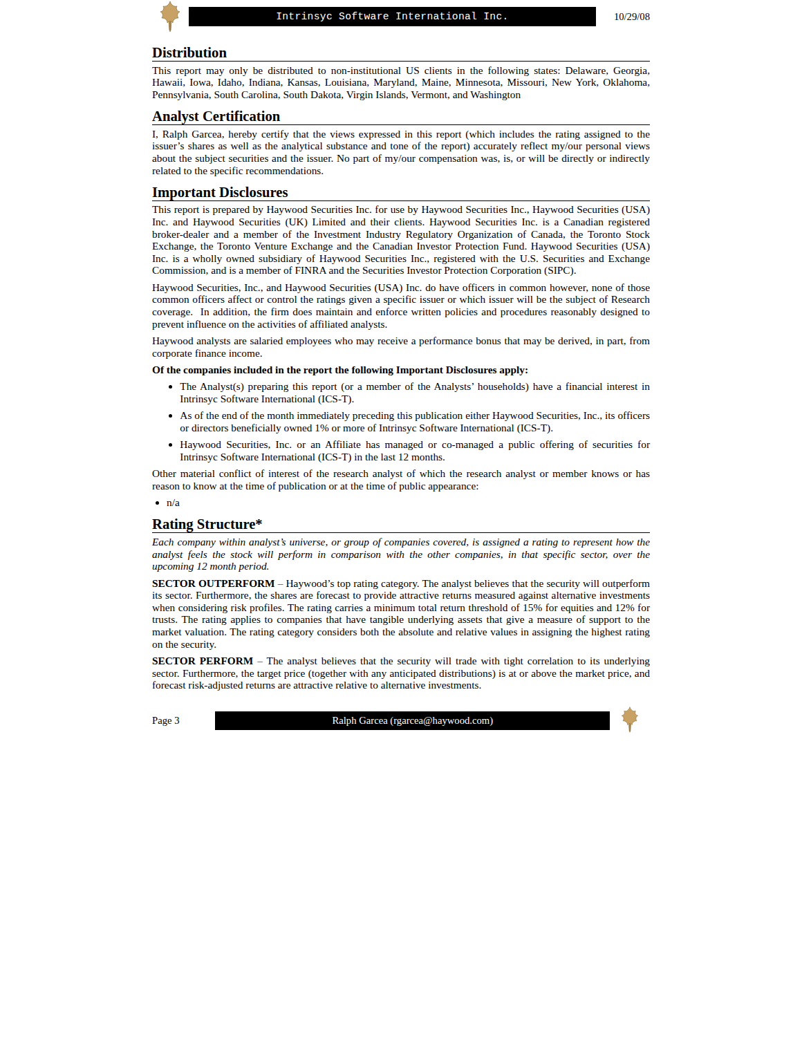Intrinsyc Software International Inc.
10/29/08
Distribution
This report may only be distributed to non-institutional US clients in the following states: Delaware, Georgia, Hawaii, Iowa, Idaho, Indiana, Kansas, Louisiana, Maryland, Maine, Minnesota, Missouri, New York, Oklahoma, Pennsylvania, South Carolina, South Dakota, Virgin Islands, Vermont, and Washington
Analyst Certification
I, Ralph Garcea, hereby certify that the views expressed in this report (which includes the rating assigned to the issuer’s shares as well as the analytical substance and tone of the report) accurately reflect my/our personal views about the subject securities and the issuer. No part of my/our compensation was, is, or will be directly or indirectly related to the specific recommendations.
Important Disclosures
This report is prepared by Haywood Securities Inc. for use by Haywood Securities Inc., Haywood Securities (USA) Inc. and Haywood Securities (UK) Limited and their clients. Haywood Securities Inc. is a Canadian registered broker-dealer and a member of the Investment Industry Regulatory Organization of Canada, the Toronto Stock Exchange, the Toronto Venture Exchange and the Canadian Investor Protection Fund. Haywood Securities (USA) Inc. is a wholly owned subsidiary of Haywood Securities Inc., registered with the U.S. Securities and Exchange Commission, and is a member of FINRA and the Securities Investor Protection Corporation (SIPC).
Haywood Securities, Inc., and Haywood Securities (USA) Inc. do have officers in common however, none of those common officers affect or control the ratings given a specific issuer or which issuer will be the subject of Research coverage. In addition, the firm does maintain and enforce written policies and procedures reasonably designed to prevent influence on the activities of affiliated analysts.
Haywood analysts are salaried employees who may receive a performance bonus that may be derived, in part, from corporate finance income.
Of the companies included in the report the following Important Disclosures apply:
The Analyst(s) preparing this report (or a member of the Analysts’ households) have a financial interest in Intrinsyc Software International (ICS-T).
As of the end of the month immediately preceding this publication either Haywood Securities, Inc., its officers or directors beneficially owned 1% or more of Intrinsyc Software International (ICS-T).
Haywood Securities, Inc. or an Affiliate has managed or co-managed a public offering of securities for Intrinsyc Software International (ICS-T) in the last 12 months.
Other material conflict of interest of the research analyst of which the research analyst or member knows or has reason to know at the time of publication or at the time of public appearance:
n/a
Rating Structure*
Each company within analyst’s universe, or group of companies covered, is assigned a rating to represent how the analyst feels the stock will perform in comparison with the other companies, in that specific sector, over the upcoming 12 month period.
SECTOR OUTPERFORM – Haywood’s top rating category. The analyst believes that the security will outperform its sector. Furthermore, the shares are forecast to provide attractive returns measured against alternative investments when considering risk profiles. The rating carries a minimum total return threshold of 15% for equities and 12% for trusts. The rating applies to companies that have tangible underlying assets that give a measure of support to the market valuation. The rating category considers both the absolute and relative values in assigning the highest rating on the security.
SECTOR PERFORM – The analyst believes that the security will trade with tight correlation to its underlying sector. Furthermore, the target price (together with any anticipated distributions) is at or above the market price, and forecast risk-adjusted returns are attractive relative to alternative investments.
Page 3
Ralph Garcea (rgarcea@haywood.com)